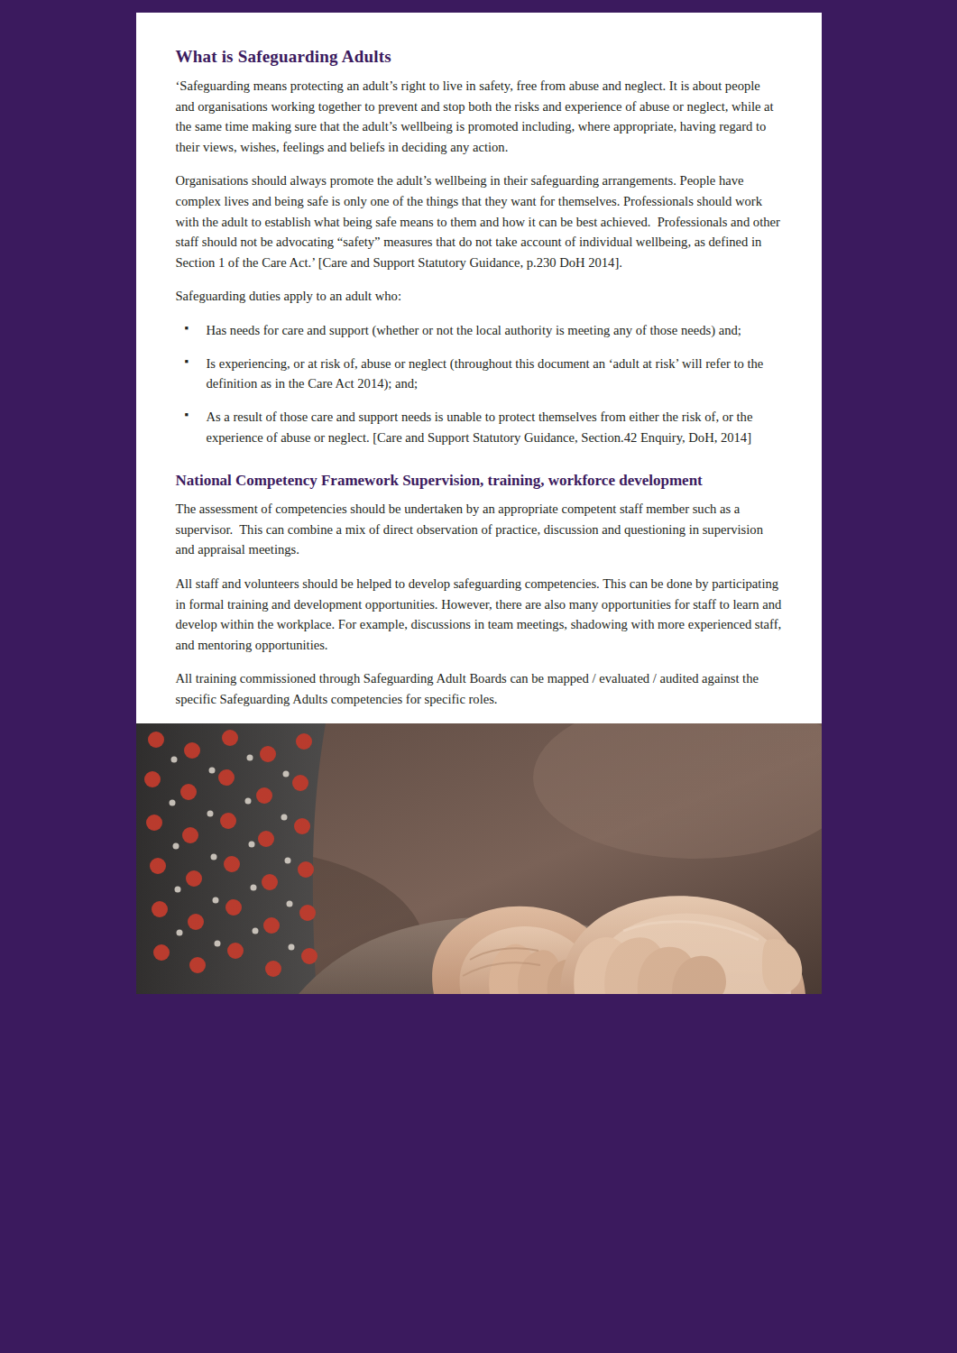What is Safeguarding Adults
‘Safeguarding means protecting an adult’s right to live in safety, free from abuse and neglect. It is about people and organisations working together to prevent and stop both the risks and experience of abuse or neglect, while at the same time making sure that the adult’s wellbeing is promoted including, where appropriate, having regard to their views, wishes, feelings and beliefs in deciding any action.
Organisations should always promote the adult’s wellbeing in their safeguarding arrangements. People have complex lives and being safe is only one of the things that they want for themselves. Professionals should work with the adult to establish what being safe means to them and how it can be best achieved. Professionals and other staff should not be advocating “safety” measures that do not take account of individual wellbeing, as defined in Section 1 of the Care Act.’ [Care and Support Statutory Guidance, p.230 DoH 2014].
Safeguarding duties apply to an adult who:
Has needs for care and support (whether or not the local authority is meeting any of those needs) and;
Is experiencing, or at risk of, abuse or neglect (throughout this document an ‘adult at risk’ will refer to the definition as in the Care Act 2014); and;
As a result of those care and support needs is unable to protect themselves from either the risk of, or the experience of abuse or neglect. [Care and Support Statutory Guidance, Section.42 Enquiry, DoH, 2014]
National Competency Framework Supervision, training, workforce development
The assessment of competencies should be undertaken by an appropriate competent staff member such as a supervisor. This can combine a mix of direct observation of practice, discussion and questioning in supervision and appraisal meetings.
All staff and volunteers should be helped to develop safeguarding competencies. This can be done by participating in formal training and development opportunities. However, there are also many opportunities for staff to learn and develop within the workplace. For example, discussions in team meetings, shadowing with more experienced staff, and mentoring opportunities.
All training commissioned through Safeguarding Adult Boards can be mapped / evaluated / audited against the specific Safeguarding Adults competencies for specific roles.